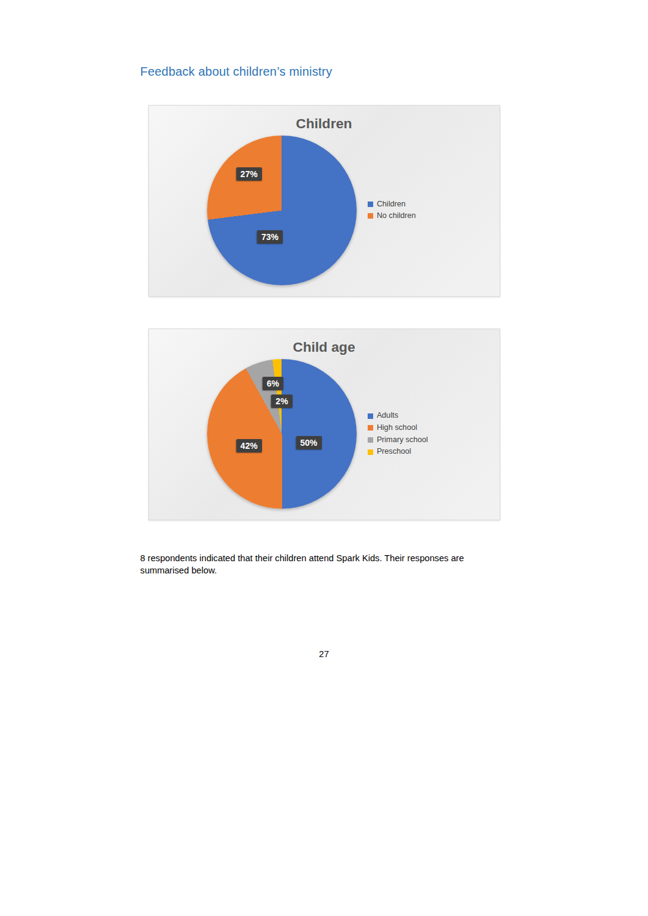Feedback about children’s ministry
Children
73%
27%
Children
No children
Child age
50%
42%
6%
2%
Adults
High school
Primary school
Preschool
8 respondents indicated that their children attend Spark Kids. Their responses are summarised below.
27